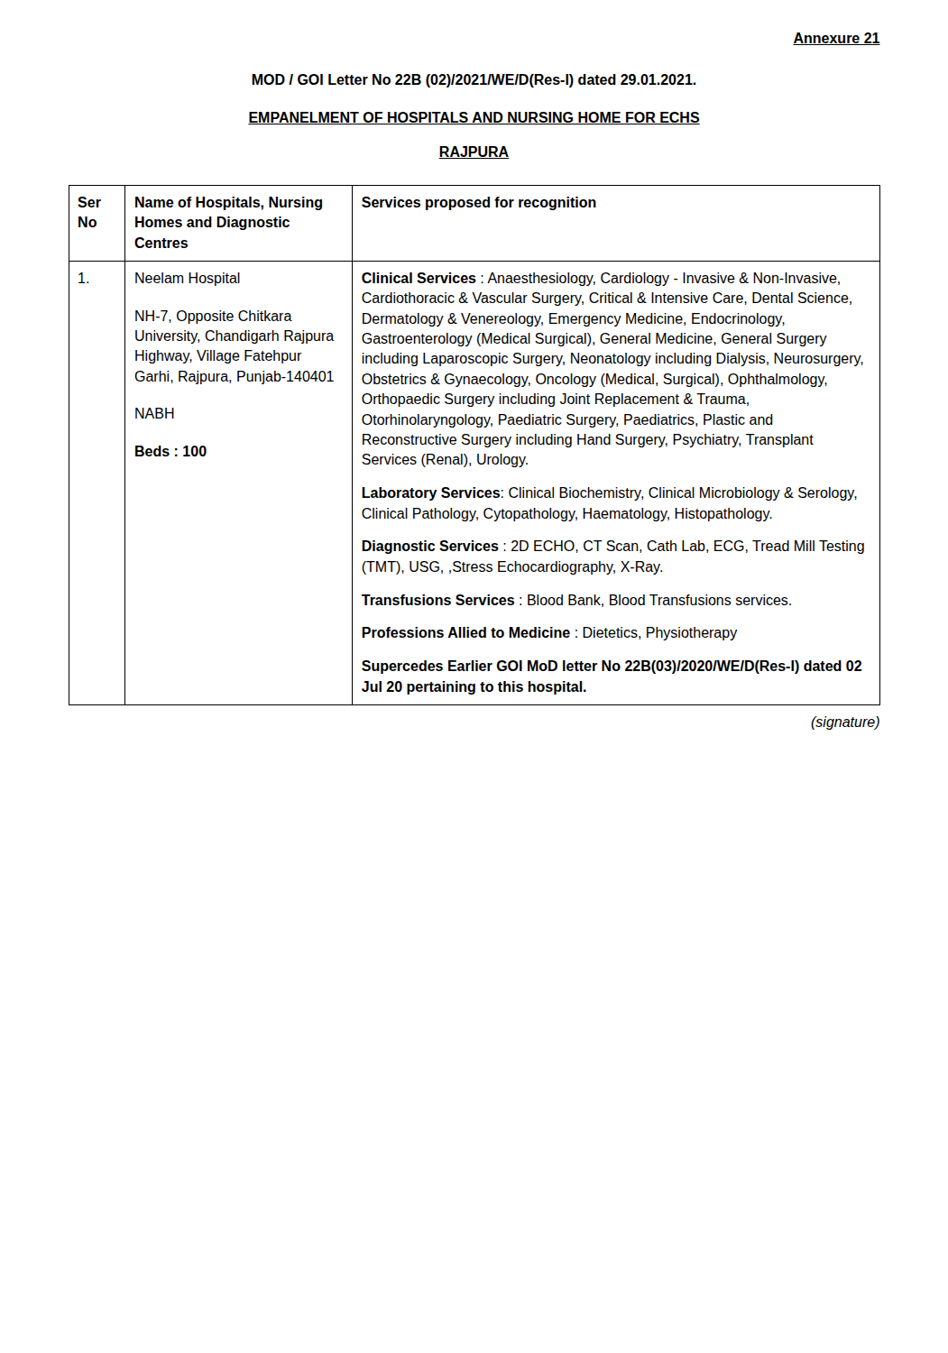Annexure 21
MOD / GOI Letter No 22B (02)/2021/WE/D(Res-I) dated 29.01.2021.
EMPANELMENT OF HOSPITALS AND NURSING HOME FOR ECHS
RAJPURA
| Ser No | Name of Hospitals, Nursing Homes and Diagnostic Centres | Services proposed for recognition |
| --- | --- | --- |
| 1. | Neelam Hospital NH-7, Opposite Chitkara University, Chandigarh Rajpura Highway, Village Fatehpur Garhi, Rajpura, Punjab-140401 NABH Beds : 100 | Clinical Services : Anaesthesiology, Cardiology - Invasive & Non-Invasive, Cardiothoracic & Vascular Surgery, Critical & Intensive Care, Dental Science, Dermatology & Venereology, Emergency Medicine, Endocrinology, Gastroenterology (Medical Surgical), General Medicine, General Surgery including Laparoscopic Surgery, Neonatology including Dialysis, Neurosurgery, Obstetrics & Gynaecology, Oncology (Medical, Surgical), Ophthalmology, Orthopaedic Surgery including Joint Replacement & Trauma, Otorhinolaryngology, Paediatric Surgery, Paediatrics, Plastic and Reconstructive Surgery including Hand Surgery, Psychiatry, Transplant Services (Renal), Urology. Laboratory Services : Clinical Biochemistry, Clinical Microbiology & Serology, Clinical Pathology, Cytopathology, Haematology, Histopathology. Diagnostic Services : 2D ECHO, CT Scan, Cath Lab, ECG, Tread Mill Testing (TMT), USG, ,Stress Echocardiography, X-Ray. Transfusions Services : Blood Bank, Blood Transfusions services. Professions Allied to Medicine : Dietetics, Physiotherapy Supercedes Earlier GOI MoD letter No 22B(03)/2020/WE/D(Res-I) dated 02 Jul 20 pertaining to this hospital. |
(signature)